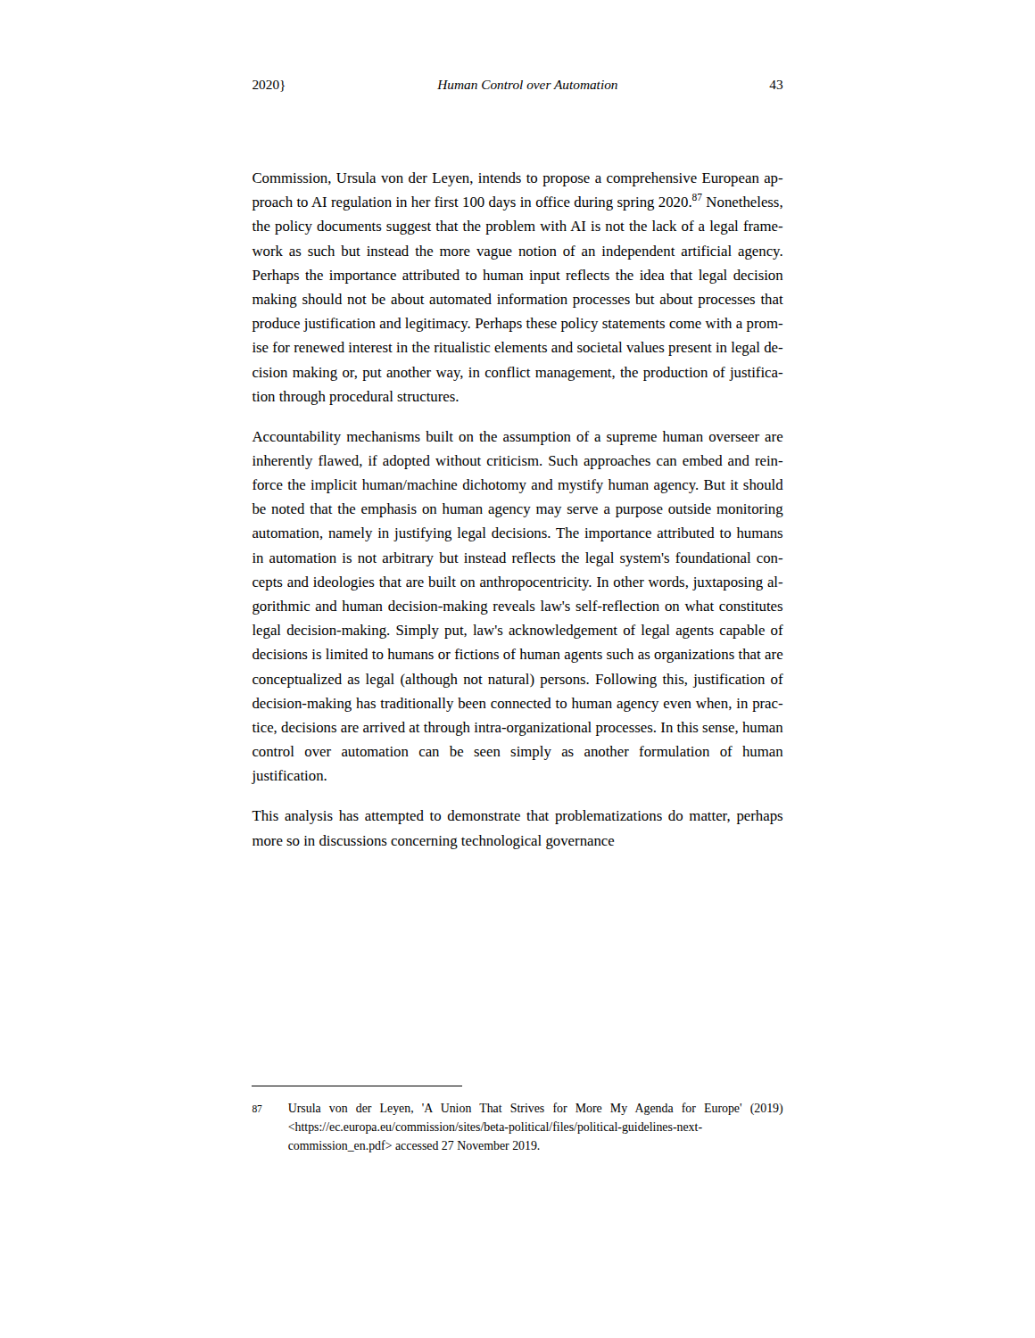2020} Human Control over Automation 43
Commission, Ursula von der Leyen, intends to propose a comprehensive European approach to AI regulation in her first 100 days in office during spring 2020.87 Nonetheless, the policy documents suggest that the problem with AI is not the lack of a legal framework as such but instead the more vague notion of an independent artificial agency. Perhaps the importance attributed to human input reflects the idea that legal decision making should not be about automated information processes but about processes that produce justification and legitimacy. Perhaps these policy statements come with a promise for renewed interest in the ritualistic elements and societal values present in legal decision making or, put another way, in conflict management, the production of justification through procedural structures.
Accountability mechanisms built on the assumption of a supreme human overseer are inherently flawed, if adopted without criticism. Such approaches can embed and reinforce the implicit human/machine dichotomy and mystify human agency. But it should be noted that the emphasis on human agency may serve a purpose outside monitoring automation, namely in justifying legal decisions. The importance attributed to humans in automation is not arbitrary but instead reflects the legal system's foundational concepts and ideologies that are built on anthropocentricity. In other words, juxtaposing algorithmic and human decision-making reveals law's self-reflection on what constitutes legal decision-making. Simply put, law's acknowledgement of legal agents capable of decisions is limited to humans or fictions of human agents such as organizations that are conceptualized as legal (although not natural) persons. Following this, justification of decision-making has traditionally been connected to human agency even when, in practice, decisions are arrived at through intra-organizational processes. In this sense, human control over automation can be seen simply as another formulation of human justification.
This analysis has attempted to demonstrate that problematizations do matter, perhaps more so in discussions concerning technological governance
87
Ursula von der Leyen, 'A Union That Strives for More My Agenda for Europe' (2019) <https://ec.europa.eu/commission/sites/beta-political/files/political-guidelines-next-commission_en.pdf> accessed 27 November 2019.